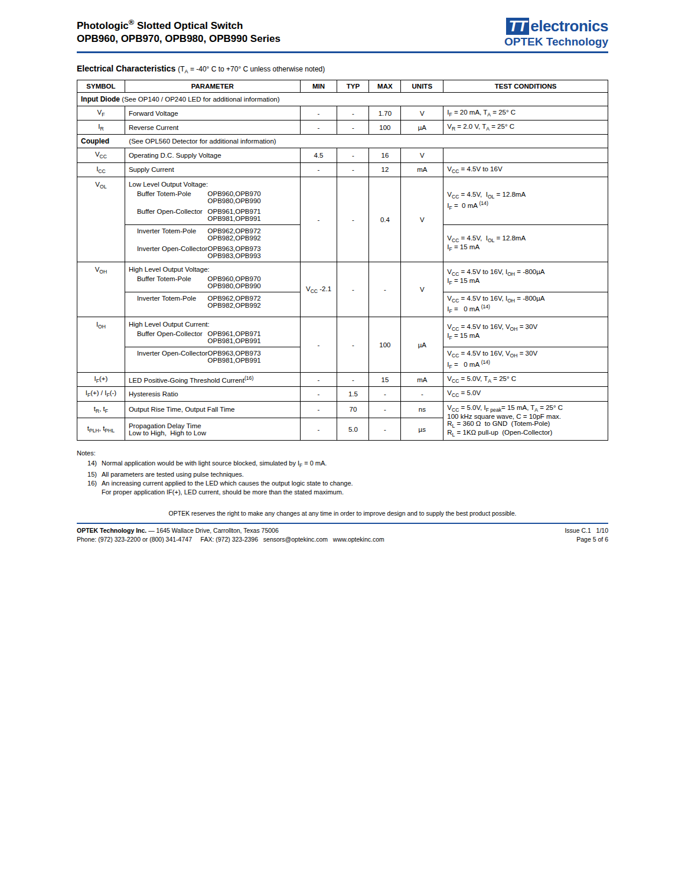Photologic® Slotted Optical Switch
OPB960, OPB970, OPB980, OPB990 Series
TTelectronics
OPTEK Technology
Electrical Characteristics (TA = -40° C to +70° C unless otherwise noted)
| SYMBOL | PARAMETER | MIN | TYP | MAX | UNITS | TEST CONDITIONS |
| --- | --- | --- | --- | --- | --- | --- |
| Input Diode (See OP140 / OP240 LED for additional information) |
| V F | Forward Voltage | - | - | 1.70 | V | I F = 20 mA, T A = 25° C |
| I R | Reverse Current | - | - | 100 | µA | V R = 2.0 V, T A = 25° C |
| Coupled (See OPL560 Detector for additional information) |
| V CC | Operating D.C. Supply Voltage | 4.5 | - | 16 | V | |
| I CC | Supply Current | - | - | 12 | mA | V CC = 4.5V to 16V |
| V OL | Low Level Output Voltage: Buffer Totem-Pole OPB960,OPB970 OPB980,OPB990 Buffer Open-Collector OPB961,OPB971 OPB981,OPB991 | - | - | 0.4 | V | V CC = 4.5V, I OL = 12.8mA I F = 0 mA (14) |
| Inverter Totem-Pole OPB962,OPB972 OPB982,OPB992 Inverter Open-Collector OPB963,OPB973 OPB983,OPB993 | V CC = 4.5V, I OL = 12.8mA I F = 15 mA |
| V OH | High Level Output Voltage: Buffer Totem-Pole OPB960,OPB970 OPB980,OPB990 | V CC -2.1 | - | - | V | V CC = 4.5V to 16V, I OH = -800µA I F = 15 mA |
| Inverter Totem-Pole OPB962,OPB972 OPB982,OPB992 | V CC = 4.5V to 16V, I OH = -800µA I F = 0 mA (14) |
| I OH | High Level Output Current: Buffer Open-Collector OPB961,OPB971 OPB981,OPB991 | - | - | 100 | µA | V CC = 4.5V to 16V, V OH = 30V I F = 15 mA |
| Inverter Open-Collector OPB963,OPB973 OPB981,OPB991 | V CC = 4.5V to 16V, V OH = 30V I F = 0 mA (14) |
| I F (+) | LED Positive-Going Threshold Current (16) | - | - | 15 | mA | V CC = 5.0V, T A = 25° C |
| I F (+) / I F (-) | Hysteresis Ratio | - | 1.5 | - | - | V CC = 5.0V |
| t R , t F | Output Rise Time, Output Fall Time | - | 70 | - | ns | V CC = 5.0V, I F peak = 15 mA, T A = 25° C 100 kHz square wave, C = 10pF max. R L = 360 Ω to GND (Totem-Pole) R L = 1KΩ pull-up (Open-Collector) |
| t PLH , t PHL | Propagation Delay Time Low to High, High to Low | - | 5.0 | - | µs |
Notes:
14) Normal application would be with light source blocked, simulated by IF = 0 mA.
15) All parameters are tested using pulse techniques.
16) An increasing current applied to the LED which causes the output logic state to change.
For proper application IF(+), LED current, should be more than the stated maximum.
OPTEK reserves the right to make any changes at any time in order to improve design and to supply the best product possible.
OPTEK Technology Inc. — 1645 Wallace Drive, Carrollton, Texas 75006
Phone: (972) 323-2200 or (800) 341-4747 FAX: (972) 323-2396 sensors@optekinc.com www.optekinc.com
Issue C.1 1/10
Page 5 of 6